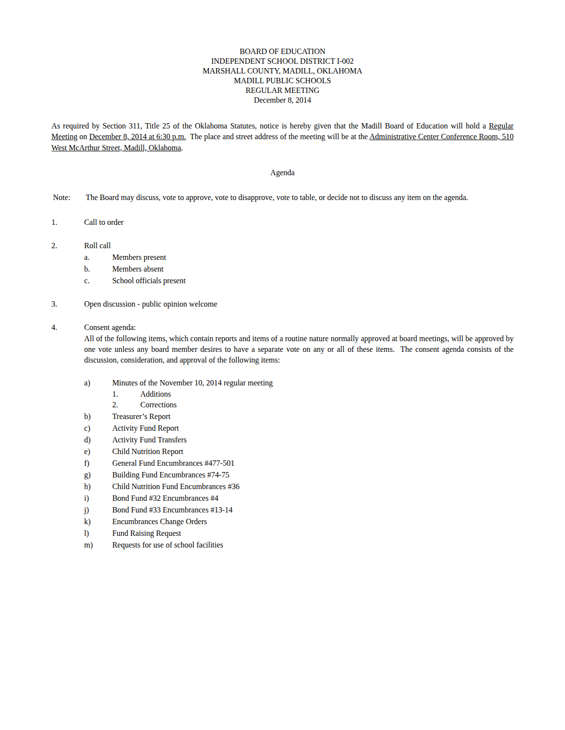BOARD OF EDUCATION
INDEPENDENT SCHOOL DISTRICT I-002
MARSHALL COUNTY, MADILL, OKLAHOMA
MADILL PUBLIC SCHOOLS
REGULAR MEETING
December 8, 2014
As required by Section 311, Title 25 of the Oklahoma Statutes, notice is hereby given that the Madill Board of Education will hold a Regular Meeting on December 8, 2014 at 6:30 p.m. The place and street address of the meeting will be at the Administrative Center Conference Room, 510 West McArthur Street, Madill, Oklahoma.
Agenda
Note:
The Board may discuss, vote to approve, vote to disapprove, vote to table, or decide not to discuss any item on the agenda.
1.
Call to order
2.
Roll call
a.
Members present
b.
Members absent
c.
School officials present
3.
Open discussion - public opinion welcome
4.
Consent agenda:
All of the following items, which contain reports and items of a routine nature normally approved at board meetings, will be approved by one vote unless any board member desires to have a separate vote on any or all of these items. The consent agenda consists of the discussion, consideration, and approval of the following items:
a)
Minutes of the November 10, 2014 regular meeting
1.
Additions
2.
Corrections
b)
Treasurer’s Report
c)
Activity Fund Report
d)
Activity Fund Transfers
e)
Child Nutrition Report
f)
General Fund Encumbrances #477-501
g)
Building Fund Encumbrances #74-75
h)
Child Nutrition Fund Encumbrances #36
i)
Bond Fund #32 Encumbrances #4
j)
Bond Fund #33 Encumbrances #13-14
k)
Encumbrances Change Orders
l)
Fund Raising Request
m)
Requests for use of school facilities